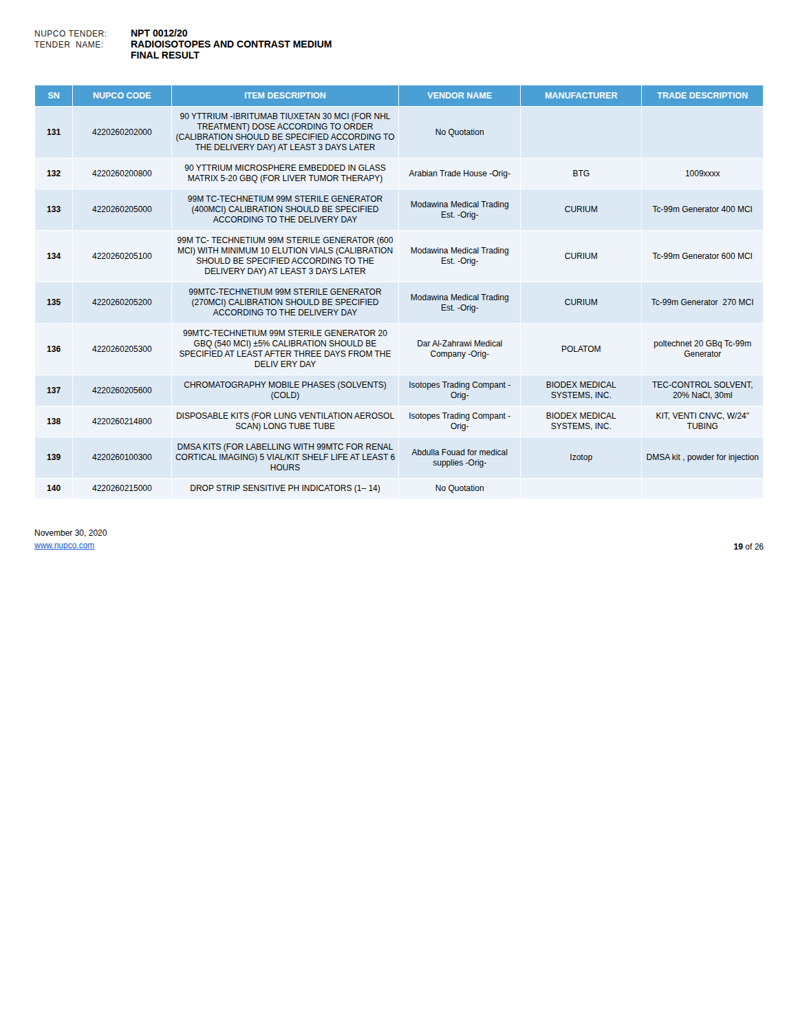NUPCO TENDER: NPT 0012/20
TENDER NAME: RADIOISOTOPES AND CONTRAST MEDIUM
FINAL RESULT
| SN | NUPCO CODE | ITEM DESCRIPTION | VENDOR NAME | MANUFACTURER | TRADE DESCRIPTION |
| --- | --- | --- | --- | --- | --- |
| 131 | 4220260202000 | 90 YTTRIUM -IBRITUMAB TIUXETAN 30 MCI (FOR NHL TREATMENT) DOSE ACCORDING TO ORDER (CALIBRATION SHOULD BE SPECIFIED ACCORDING TO THE DELIVERY DAY) AT LEAST 3 DAYS LATER | No Quotation | | |
| 132 | 4220260200800 | 90 YTTRIUM MICROSPHERE EMBEDDED IN GLASS MATRIX 5-20 GBQ (FOR LIVER TUMOR THERAPY) | Arabian Trade House -Orig- | BTG | 1009xxxx |
| 133 | 4220260205000 | 99M TC-TECHNETIUM 99M STERILE GENERATOR (400MCI) CALIBRATION SHOULD BE SPECIFIED ACCORDING TO THE DELIVERY DAY | Modawina Medical Trading Est. -Orig- | CURIUM | Tc-99m Generator 400 MCI |
| 134 | 4220260205100 | 99M TC- TECHNETIUM 99M STERILE GENERATOR (600 MCI) WITH MINIMUM 10 ELUTION VIALS (CALIBRATION SHOULD BE SPECIFIED ACCORDING TO THE DELIVERY DAY) AT LEAST 3 DAYS LATER | Modawina Medical Trading Est. -Orig- | CURIUM | Tc-99m Generator 600 MCI |
| 135 | 4220260205200 | 99MTC-TECHNETIUM 99M STERILE GENERATOR (270MCI) CALIBRATION SHOULD BE SPECIFIED ACCORDING TO THE DELIVERY DAY | Modawina Medical Trading Est. -Orig- | CURIUM | Tc-99m Generator 270 MCI |
| 136 | 4220260205300 | 99MTC-TECHNETIUM 99M STERILE GENERATOR 20 GBQ (540 MCI) ±5% CALIBRATION SHOULD BE SPECIFIED AT LEAST AFTER THREE DAYS FROM THE DELIV ERY DAY | Dar Al-Zahrawi Medical Company -Orig- | POLATOM | poltechnet 20 GBq Tc-99m Generator |
| 137 | 4220260205600 | CHROMATOGRAPHY MOBILE PHASES (SOLVENTS) (COLD) | Isotopes Trading Compant -Orig- | BIODEX MEDICAL SYSTEMS, INC. | TEC-CONTROL SOLVENT, 20% NaCl, 30ml |
| 138 | 4220260214800 | DISPOSABLE KITS (FOR LUNG VENTILATION AEROSOL SCAN) LONG TUBE TUBE | Isotopes Trading Compant -Orig- | BIODEX MEDICAL SYSTEMS, INC. | KIT, VENTI CNVC, W/24" TUBING |
| 139 | 4220260100300 | DMSA KITS (FOR LABELLING WITH 99MTC FOR RENAL CORTICAL IMAGING) 5 VIAL/KIT SHELF LIFE AT LEAST 6 HOURS | Abdulla Fouad for medical supplies -Orig- | Izotop | DMSA kit , powder for injection |
| 140 | 4220260215000 | DROP STRIP SENSITIVE PH INDICATORS (1– 14) | No Quotation | | |
November 30, 2020
www.nupco.com
19 of 26